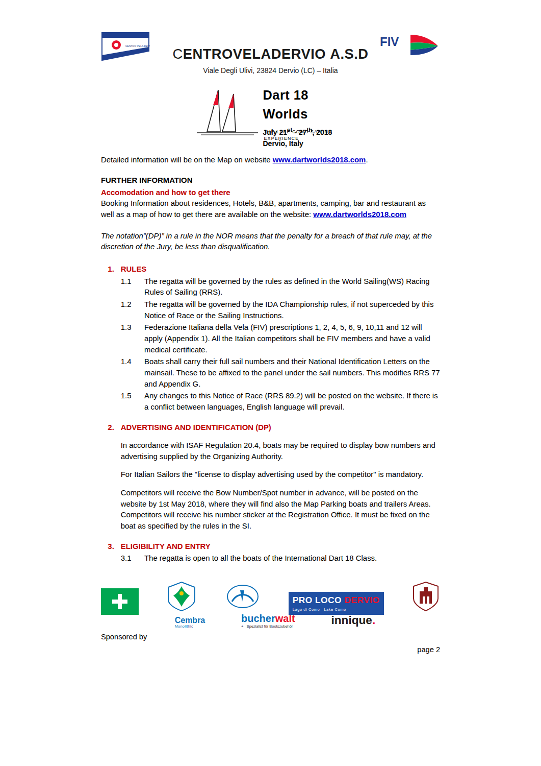CENTRO VELA DERVIO
FIV
CENTRO VELA DERVIO A.S.D
Viale Degli Ulivi, 23824 Dervio (LC) – Italia
Dart 18 Worlds
July 21st - 27th, 2018
Dervio, Italy
THE LAKE COMO SAILING EXPERIENCE
Detailed information will be on the Map on website www.dartworlds2018.com.
FURTHER INFORMATION
Accomodation and how to get there
Booking Information about residences, Hotels, B&B, apartments, camping, bar and restaurant as well as a map of how to get there are available on the website: www.dartworlds2018.com
The notation”(DP)” in a rule in the NOR means that the penalty for a breach of that rule may, at the discretion of the Jury, be less than disqualification.
Rules
1.1
The regatta will be governed by the rules as defined in the World Sailing(WS) Racing Rules of Sailing (RRS).
1.2
The regatta will be governed by the IDA Championship rules, if not superceded by this Notice of Race or the Sailing Instructions.
1.3
Federazione Italiana della Vela (FIV) prescriptions 1, 2, 4, 5, 6, 9, 10,11 and 12 will apply (Appendix 1). All the Italian competitors shall be FIV members and have a valid medical certificate.
1.4
Boats shall carry their full sail numbers and their National Identification Letters on the mainsail. These to be affixed to the panel under the sail numbers. This modifies RRS 77 and Appendix G.
1.5
Any changes to this Notice of Race (RRS 89.2) will be posted on the website. If there is a conflict between languages, English language will prevail.
Advertising and identification (DP)
In accordance with ISAF Regulation 20.4, boats may be required to display bow numbers and advertising supplied by the Organizing Authority.
For Italian Sailors the "license to display advertising used by the competitor" is mandatory.
Competitors will receive the Bow Number/Spot number in advance, will be posted on the website by 1st May 2018, where they will find also the Map Parking boats and trailers Areas. Competitors will receive his number sticker at the Registration Office. It must be fixed on the boat as specified by the rules in the SI.
Eligibility and entry
3.1
The regatta is open to all the boats of the International Dart 18 Class.
PRO LOCO DERVIO Lago di Como Lake Como
CembraMonolithic
bucher walt + Spezialist für Bootszubehör
innique.
Sponsored by
page 2